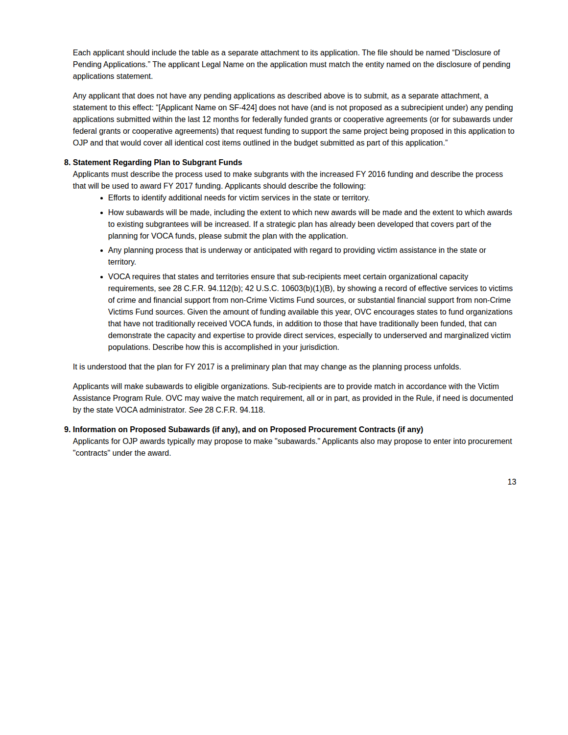Each applicant should include the table as a separate attachment to its application. The file should be named “Disclosure of Pending Applications.” The applicant Legal Name on the application must match the entity named on the disclosure of pending applications statement.
Any applicant that does not have any pending applications as described above is to submit, as a separate attachment, a statement to this effect: “[Applicant Name on SF-424] does not have (and is not proposed as a subrecipient under) any pending applications submitted within the last 12 months for federally funded grants or cooperative agreements (or for subawards under federal grants or cooperative agreements) that request funding to support the same project being proposed in this application to OJP and that would cover all identical cost items outlined in the budget submitted as part of this application.”
Statement Regarding Plan to Subgrant Funds
Applicants must describe the process used to make subgrants with the increased FY 2016 funding and describe the process that will be used to award FY 2017 funding. Applicants should describe the following:
Efforts to identify additional needs for victim services in the state or territory.
How subawards will be made, including the extent to which new awards will be made and the extent to which awards to existing subgrantees will be increased. If a strategic plan has already been developed that covers part of the planning for VOCA funds, please submit the plan with the application.
Any planning process that is underway or anticipated with regard to providing victim assistance in the state or territory.
VOCA requires that states and territories ensure that sub-recipients meet certain organizational capacity requirements, see 28 C.F.R. 94.112(b); 42 U.S.C. 10603(b)(1)(B), by showing a record of effective services to victims of crime and financial support from non-Crime Victims Fund sources, or substantial financial support from non-Crime Victims Fund sources. Given the amount of funding available this year, OVC encourages states to fund organizations that have not traditionally received VOCA funds, in addition to those that have traditionally been funded, that can demonstrate the capacity and expertise to provide direct services, especially to underserved and marginalized victim populations. Describe how this is accomplished in your jurisdiction.
It is understood that the plan for FY 2017 is a preliminary plan that may change as the planning process unfolds.
Applicants will make subawards to eligible organizations. Sub-recipients are to provide match in accordance with the Victim Assistance Program Rule. OVC may waive the match requirement, all or in part, as provided in the Rule, if need is documented by the state VOCA administrator. See 28 C.F.R. 94.118.
Information on Proposed Subawards (if any), and on Proposed Procurement Contracts (if any)
Applicants for OJP awards typically may propose to make "subawards." Applicants also may propose to enter into procurement "contracts" under the award.
13